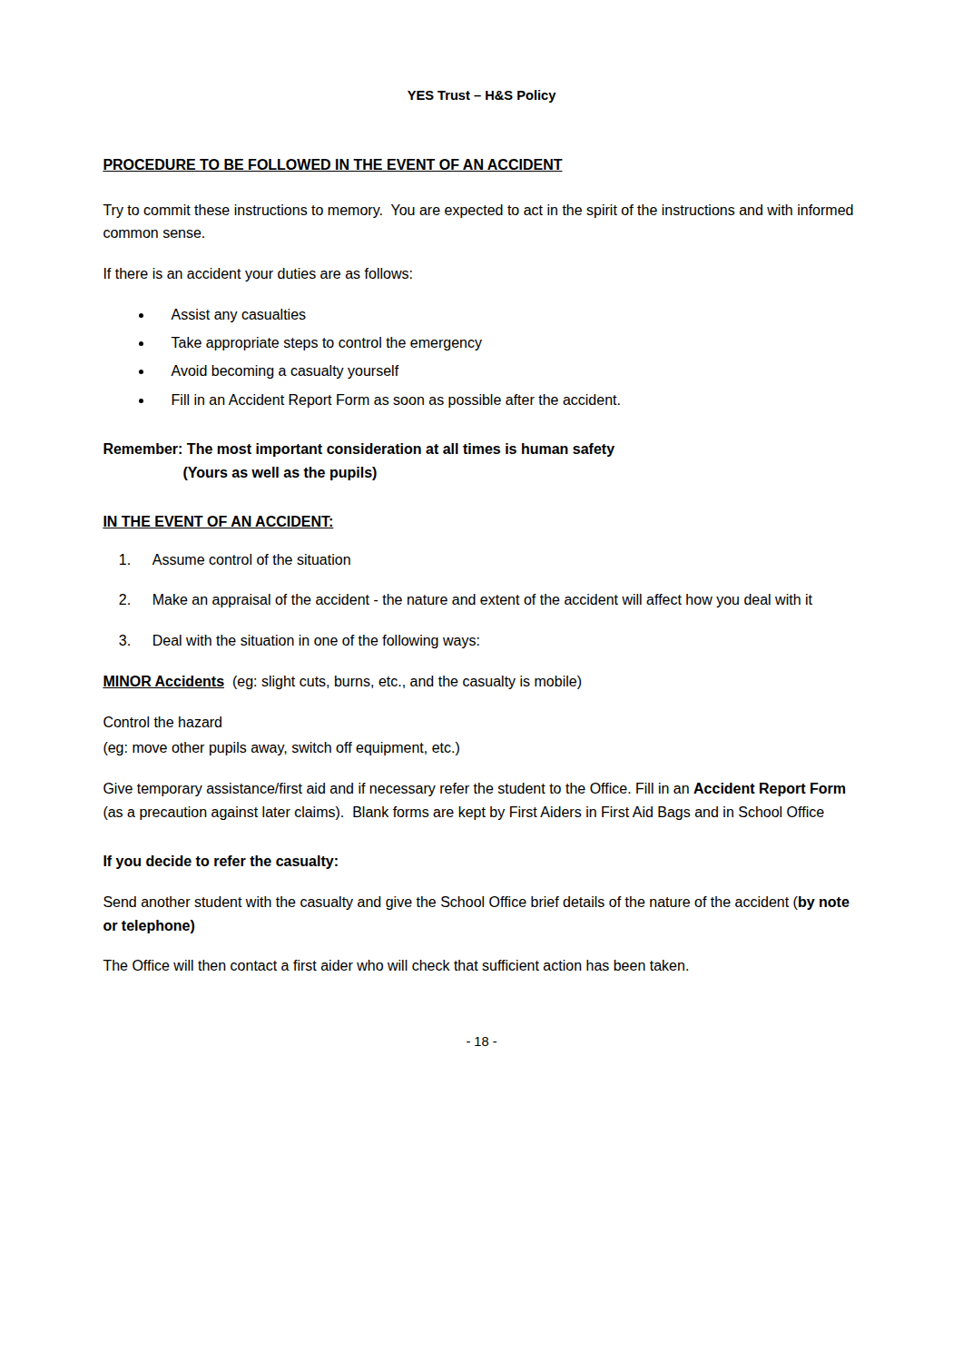YES Trust – H&S Policy
PROCEDURE TO BE FOLLOWED IN THE EVENT OF AN ACCIDENT
Try to commit these instructions to memory. You are expected to act in the spirit of the instructions and with informed common sense.
If there is an accident your duties are as follows:
Assist any casualties
Take appropriate steps to control the emergency
Avoid becoming a casualty yourself
Fill in an Accident Report Form as soon as possible after the accident.
Remember: The most important consideration at all times is human safety (Yours as well as the pupils)
IN THE EVENT OF AN ACCIDENT:
Assume control of the situation
Make an appraisal of the accident - the nature and extent of the accident will affect how you deal with it
Deal with the situation in one of the following ways:
MINOR Accidents (eg: slight cuts, burns, etc., and the casualty is mobile)
Control the hazard
(eg: move other pupils away, switch off equipment, etc.)
Give temporary assistance/first aid and if necessary refer the student to the Office. Fill in an Accident Report Form (as a precaution against later claims). Blank forms are kept by First Aiders in First Aid Bags and in School Office
If you decide to refer the casualty:
Send another student with the casualty and give the School Office brief details of the nature of the accident (by note or telephone)
The Office will then contact a first aider who will check that sufficient action has been taken.
- 18 -